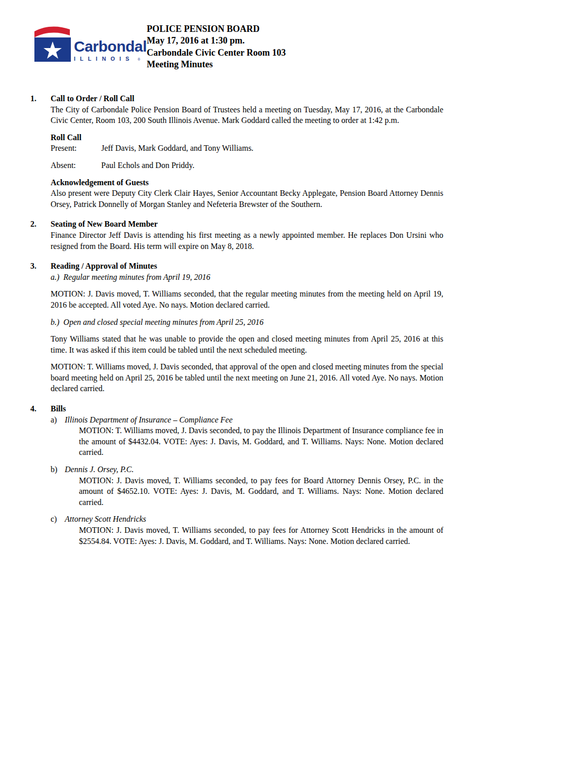Carbondale I L L I N O I S ®
POLICE PENSION BOARD
May 17, 2016 at 1:30 pm.
Carbondale Civic Center Room 103
Meeting Minutes
Call to Order / Roll Call
The City of Carbondale Police Pension Board of Trustees held a meeting on Tuesday, May 17, 2016, at the Carbondale Civic Center, Room 103, 200 South Illinois Avenue. Mark Goddard called the meeting to order at 1:42 p.m.
Roll Call
Present:
Jeff Davis, Mark Goddard, and Tony Williams.
Absent:
Paul Echols and Don Priddy.
Acknowledgement of Guests
Also present were Deputy City Clerk Clair Hayes, Senior Accountant Becky Applegate, Pension Board Attorney Dennis Orsey, Patrick Donnelly of Morgan Stanley and Nefeteria Brewster of the Southern.
Seating of New Board Member
Finance Director Jeff Davis is attending his first meeting as a newly appointed member. He replaces Don Ursini who resigned from the Board. His term will expire on May 8, 2018.
Reading / Approval of Minutes
a.) Regular meeting minutes from April 19, 2016
MOTION: J. Davis moved, T. Williams seconded, that the regular meeting minutes from the meeting held on April 19, 2016 be accepted. All voted Aye. No nays. Motion declared carried.
b.) Open and closed special meeting minutes from April 25, 2016
Tony Williams stated that he was unable to provide the open and closed meeting minutes from April 25, 2016 at this time. It was asked if this item could be tabled until the next scheduled meeting.
MOTION: T. Williams moved, J. Davis seconded, that approval of the open and closed meeting minutes from the special board meeting held on April 25, 2016 be tabled until the next meeting on June 21, 2016. All voted Aye. No nays. Motion declared carried.
Bills
a) Illinois Department of Insurance – Compliance Fee
MOTION: T. Williams moved, J. Davis seconded, to pay the Illinois Department of Insurance compliance fee in the amount of $4432.04. VOTE: Ayes: J. Davis, M. Goddard, and T. Williams. Nays: None. Motion declared carried.
b) Dennis J. Orsey, P.C.
MOTION: J. Davis moved, T. Williams seconded, to pay fees for Board Attorney Dennis Orsey, P.C. in the amount of $4652.10. VOTE: Ayes: J. Davis, M. Goddard, and T. Williams. Nays: None. Motion declared carried.
c) Attorney Scott Hendricks
MOTION: J. Davis moved, T. Williams seconded, to pay fees for Attorney Scott Hendricks in the amount of $2554.84. VOTE: Ayes: J. Davis, M. Goddard, and T. Williams. Nays: None. Motion declared carried.